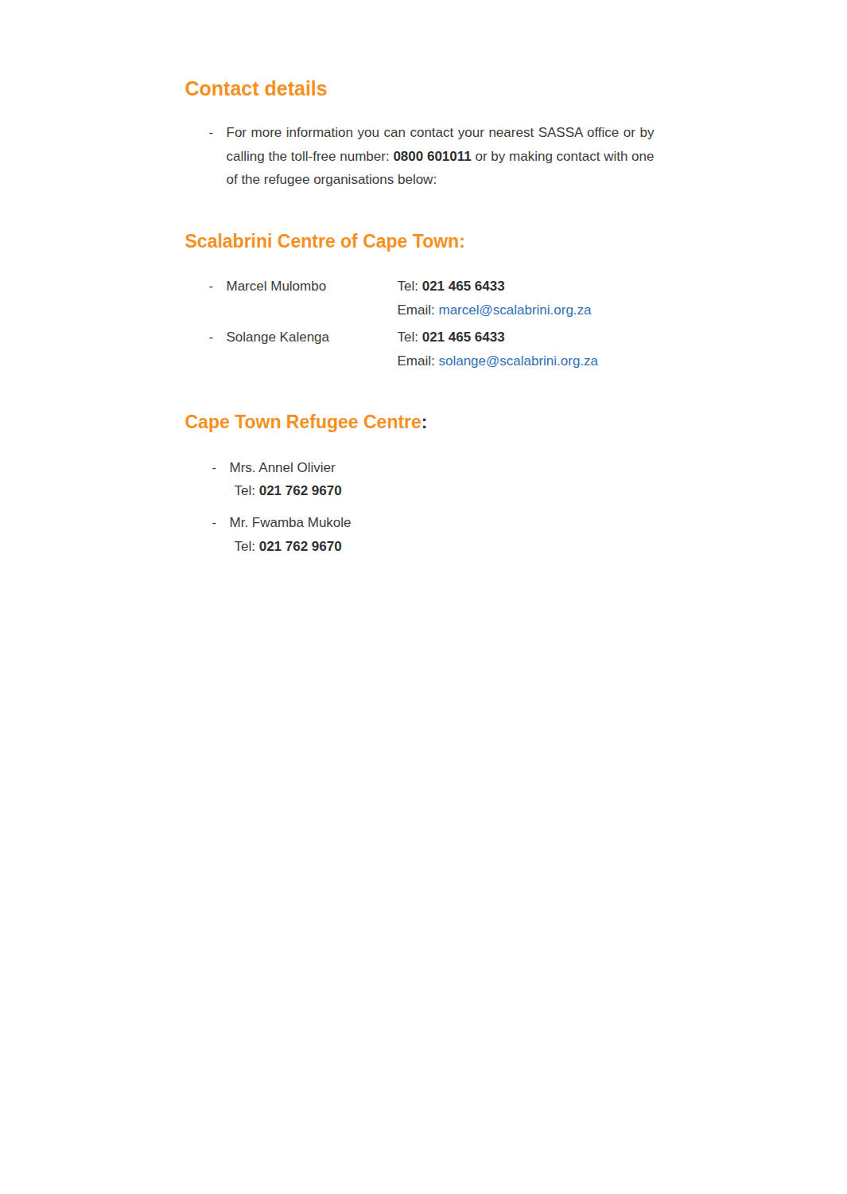Contact details
For more information you can contact your nearest SASSA office or by calling the toll-free number: 0800 601011 or by making contact with one of the refugee organisations below:
Scalabrini Centre of Cape Town:
Marcel Mulombo Tel: 021 465 6433 Email: marcel@scalabrini.org.za
Solange Kalenga Tel: 021 465 6433 Email: solange@scalabrini.org.za
Cape Town Refugee Centre:
Mrs. Annel Olivier Tel: 021 762 9670
Mr. Fwamba Mukole Tel: 021 762 9670